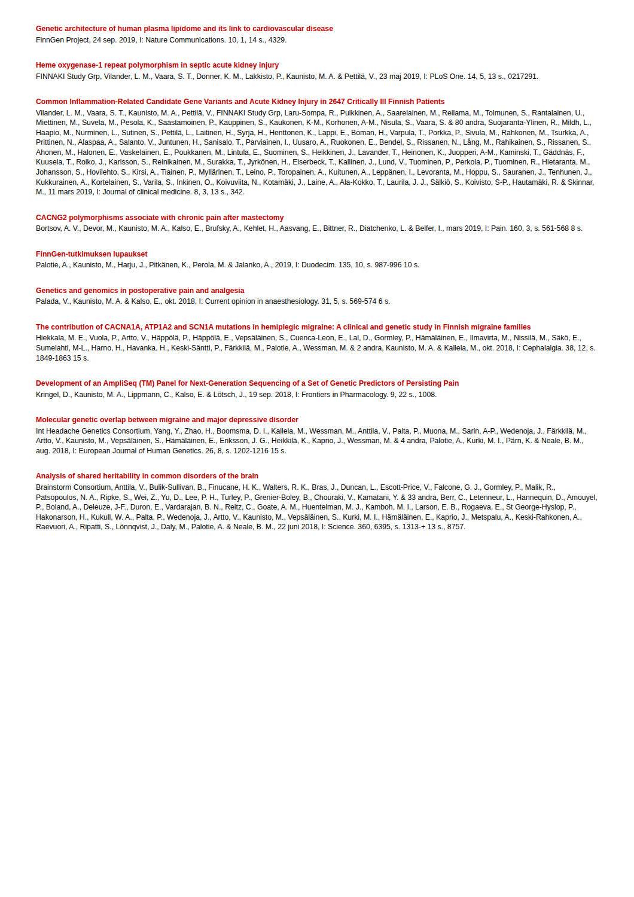Genetic architecture of human plasma lipidome and its link to cardiovascular disease
FinnGen Project, 24 sep. 2019, I: Nature Communications. 10, 1, 14 s., 4329.
Heme oxygenase-1 repeat polymorphism in septic acute kidney injury
FINNAKI Study Grp, Vilander, L. M., Vaara, S. T., Donner, K. M., Lakkisto, P., Kaunisto, M. A. & Pettilä, V., 23 maj 2019, I: PLoS One. 14, 5, 13 s., 0217291.
Common Inflammation-Related Candidate Gene Variants and Acute Kidney Injury in 2647 Critically Ill Finnish Patients
Vilander, L. M., Vaara, S. T., Kaunisto, M. A., Pettilä, V., FINNAKI Study Grp, Laru-Sompa, R., Pulkkinen, A., Saarelainen, M., Reilama, M., Tolmunen, S., Rantalainen, U., Miettinen, M., Suvela, M., Pesola, K., Saastamoinen, P., Kauppinen, S., Kaukonen, K-M., Korhonen, A-M., Nisula, S., Vaara, S. & 80 andra, Suojaranta-Ylinen, R., Mildh, L., Haapio, M., Nurminen, L., Sutinen, S., Pettilä, L., Laitinen, H., Syrja, H., Henttonen, K., Lappi, E., Boman, H., Varpula, T., Porkka, P., Sivula, M., Rahkonen, M., Tsurkka, A., Prittinen, N., Alaspaa, A., Salanto, V., Juntunen, H., Sanisalo, T., Parviainen, I., Uusaro, A., Ruokonen, E., Bendel, S., Rissanen, N., Lång, M., Rahikainen, S., Rissanen, S., Ahonen, M., Halonen, E., Vaskelainen, E., Poukkanen, M., Lintula, E., Suominen, S., Heikkinen, J., Lavander, T., Heinonen, K., Juopperi, A-M., Kaminski, T., Gäddnäs, F., Kuusela, T., Roiko, J., Karlsson, S., Reinikainen, M., Surakka, T., Jyrkönen, H., Eiserbeck, T., Kallinen, J., Lund, V., Tuominen, P., Perkola, P., Tuominen, R., Hietaranta, M., Johansson, S., Hovilehto, S., Kirsi, A., Tiainen, P., Myllärinen, T., Leino, P., Toropainen, A., Kuitunen, A., Leppänen, I., Levoranta, M., Hoppu, S., Sauranen, J., Tenhunen, J., Kukkurainen, A., Kortelainen, S., Varila, S., Inkinen, O., Koivuviita, N., Kotamäki, J., Laine, A., Ala-Kokko, T., Laurila, J. J., Sälkiö, S., Koivisto, S-P., Hautamäki, R. & Skinnar, M., 11 mars 2019, I: Journal of clinical medicine. 8, 3, 13 s., 342.
CACNG2 polymorphisms associate with chronic pain after mastectomy
Bortsov, A. V., Devor, M., Kaunisto, M. A., Kalso, E., Brufsky, A., Kehlet, H., Aasvang, E., Bittner, R., Diatchenko, L. & Belfer, I., mars 2019, I: Pain. 160, 3, s. 561-568 8 s.
FinnGen-tutkimuksen lupaukset
Palotie, A., Kaunisto, M., Harju, J., Pitkänen, K., Perola, M. & Jalanko, A., 2019, I: Duodecim. 135, 10, s. 987-996 10 s.
Genetics and genomics in postoperative pain and analgesia
Palada, V., Kaunisto, M. A. & Kalso, E., okt. 2018, I: Current opinion in anaesthesiology. 31, 5, s. 569-574 6 s.
The contribution of CACNA1A, ATP1A2 and SCN1A mutations in hemiplegic migraine: A clinical and genetic study in Finnish migraine families
Hiekkala, M. E., Vuola, P., Artto, V., Häppölä, P., Häppölä, E., Vepsäläinen, S., Cuenca-Leon, E., Lal, D., Gormley, P., Hämäläinen, E., Ilmavirta, M., Nissilä, M., Säkö, E., Sumelahti, M-L., Harno, H., Havanka, H., Keski-Säntti, P., Färkkilä, M., Palotie, A., Wessman, M. & 2 andra, Kaunisto, M. A. & Kallela, M., okt. 2018, I: Cephalalgia. 38, 12, s. 1849-1863 15 s.
Development of an AmpliSeq (TM) Panel for Next-Generation Sequencing of a Set of Genetic Predictors of Persisting Pain
Kringel, D., Kaunisto, M. A., Lippmann, C., Kalso, E. & Lötsch, J., 19 sep. 2018, I: Frontiers in Pharmacology. 9, 22 s., 1008.
Molecular genetic overlap between migraine and major depressive disorder
Int Headache Genetics Consortium, Yang, Y., Zhao, H., Boomsma, D. I., Kallela, M., Wessman, M., Anttila, V., Palta, P., Muona, M., Sarin, A-P., Wedenoja, J., Färkkilä, M., Artto, V., Kaunisto, M., Vepsäläinen, S., Hämäläinen, E., Eriksson, J. G., Heikkilä, K., Kaprio, J., Wessman, M. & 4 andra, Palotie, A., Kurki, M. I., Pärn, K. & Neale, B. M., aug. 2018, I: European Journal of Human Genetics. 26, 8, s. 1202-1216 15 s.
Analysis of shared heritability in common disorders of the brain
Brainstorm Consortium, Anttila, V., Bulik-Sullivan, B., Finucane, H. K., Walters, R. K., Bras, J., Duncan, L., Escott-Price, V., Falcone, G. J., Gormley, P., Malik, R., Patsopoulos, N. A., Ripke, S., Wei, Z., Yu, D., Lee, P. H., Turley, P., Grenier-Boley, B., Chouraki, V., Kamatani, Y. & 33 andra, Berr, C., Letenneur, L., Hannequin, D., Amouyel, P., Boland, A., Deleuze, J-F., Duron, E., Vardarajan, B. N., Reitz, C., Goate, A. M., Huentelman, M. J., Kamboh, M. I., Larson, E. B., Rogaeva, E., St George-Hyslop, P., Hakonarson, H., Kukull, W. A., Palta, P., Wedenoja, J., Artto, V., Kaunisto, M., Vepsäläinen, S., Kurki, M. I., Hämäläinen, E., Kaprio, J., Metspalu, A., Keski-Rahkonen, A., Raevuori, A., Ripatti, S., Lönnqvist, J., Daly, M., Palotie, A. & Neale, B. M., 22 juni 2018, I: Science. 360, 6395, s. 1313-+ 13 s., 8757.